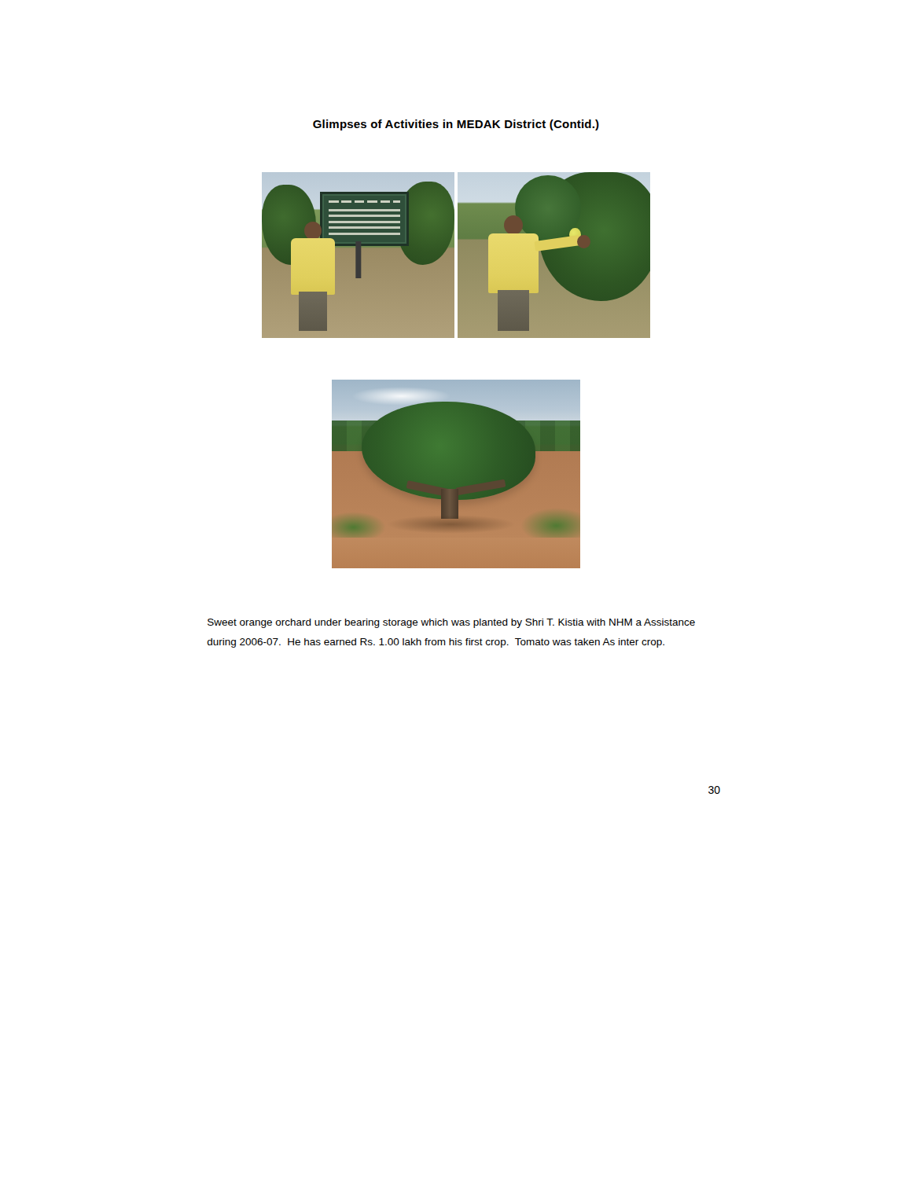Glimpses of Activities in MEDAK District (Contid.)
Sweet orange orchard under bearing storage which was planted by Shri T. Kistia with NHM a Assistance during 2006-07. He has earned Rs. 1.00 lakh from his first crop. Tomato was taken As inter crop.
30